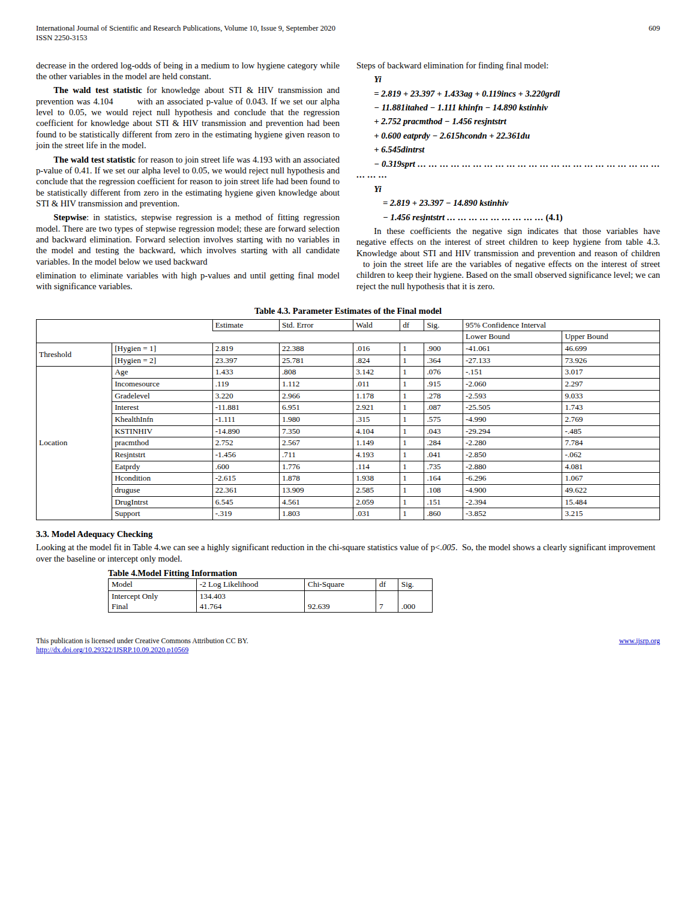International Journal of Scientific and Research Publications, Volume 10, Issue 9, September 2020
ISSN 2250-3153
609
decrease in the ordered log-odds of being in a medium to low hygiene category while the other variables in the model are held constant.
The wald test statistic for knowledge about STI & HIV transmission and prevention was 4.104 with an associated p-value of 0.043. If we set our alpha level to 0.05, we would reject null hypothesis and conclude that the regression coefficient for knowledge about STI & HIV transmission and prevention had been found to be statistically different from zero in the estimating hygiene given reason to join the street life in the model.
The wald test statistic for reason to join street life was 4.193 with an associated p-value of 0.41. If we set our alpha level to 0.05, we would reject null hypothesis and conclude that the regression coefficient for reason to join street life had been found to be statistically different from zero in the estimating hygiene given knowledge about STI & HIV transmission and prevention.
Stepwise: in statistics, stepwise regression is a method of fitting regression model. There are two types of stepwise regression model; these are forward selection and backward elimination. Forward selection involves starting with no variables in the model and testing the backward, which involves starting with all candidate variables. In the model below we used backward
elimination to eliminate variables with high p-values and until getting final model with significance variables.
Steps of backward elimination for finding final model:
Yi
= 2.819 + 23.397 + 1.433 ag + 0.119 incs + 3.220 grdl
− 11.881 itahed − 1.111 khinfn − 14.890 kstinhiv
+ 2.752 pracmthod − 1.456 resjntstrt
+ 0.600 eatprdy − 2.615 hcondn + 22.361 du
+ 6.545 dintrst
− 0.319 sprt … … … … … … … … … … … … … … … … … … … … … … … … …
Yi
= 2.819 + 23.397 − 14.890 kstinhiv
− 1.456 resjntstrt … … … … … … … … … (4.1)
In these coefficients the negative sign indicates that those variables have negative effects on the interest of street children to keep hygiene from table 4.3. Knowledge about STI and HIV transmission and prevention and reason of children to join the street life are the variables of negative effects on the interest of street children to keep their hygiene. Based on the small observed significance level; we can reject the null hypothesis that it is zero.
Table 4.3. Parameter Estimates of the Final model
| | | Estimate | Std. Error | Wald | df | Sig. | 95% Confidence Interval |
| --- | --- | --- | --- | --- | --- | --- | --- |
| | | | | | | | Lower Bound | Upper Bound |
| Threshold | [Hygien = 1] | 2.819 | 22.388 | .016 | 1 | .900 | -41.061 | 46.699 |
| [Hygien = 2] | 23.397 | 25.781 | .824 | 1 | .364 | -27.133 | 73.926 |
| Location | Age | 1.433 | .808 | 3.142 | 1 | .076 | -.151 | 3.017 |
| Incomesource | .119 | 1.112 | .011 | 1 | .915 | -2.060 | 2.297 |
| Gradelevel | 3.220 | 2.966 | 1.178 | 1 | .278 | -2.593 | 9.033 |
| Interest | -11.881 | 6.951 | 2.921 | 1 | .087 | -25.505 | 1.743 |
| KhealthInfn | -1.111 | 1.980 | .315 | 1 | .575 | -4.990 | 2.769 |
| KSTINHIV | -14.890 | 7.350 | 4.104 | 1 | .043 | -29.294 | -.485 |
| pracmthod | 2.752 | 2.567 | 1.149 | 1 | .284 | -2.280 | 7.784 |
| Resjntstrt | -1.456 | .711 | 4.193 | 1 | .041 | -2.850 | -.062 |
| Eatprdy | .600 | 1.776 | .114 | 1 | .735 | -2.880 | 4.081 |
| Hcondition | -2.615 | 1.878 | 1.938 | 1 | .164 | -6.296 | 1.067 |
| druguse | 22.361 | 13.909 | 2.585 | 1 | .108 | -4.900 | 49.622 |
| DrugIntrst | 6.545 | 4.561 | 2.059 | 1 | .151 | -2.394 | 15.484 |
| Support | -.319 | 1.803 | .031 | 1 | .860 | -3.852 | 3.215 |
3.3. Model Adequacy Checking
Looking at the model fit in Table 4.we can see a highly significant reduction in the chi-square statistics value of p<.005. So, the model shows a clearly significant improvement over the baseline or intercept only model.
Table 4.Model Fitting Information
| Model | -2 Log Likelihood | Chi-Square | df | Sig. |
| --- | --- | --- | --- | --- |
| Intercept Only Final | 134.403 41.764 | 92.639 | 7 | .000 |
This publication is licensed under Creative Commons Attribution CC BY.
http://dx.doi.org/10.29322/IJSRP.10.09.2020.p10569
www.ijsrp.org